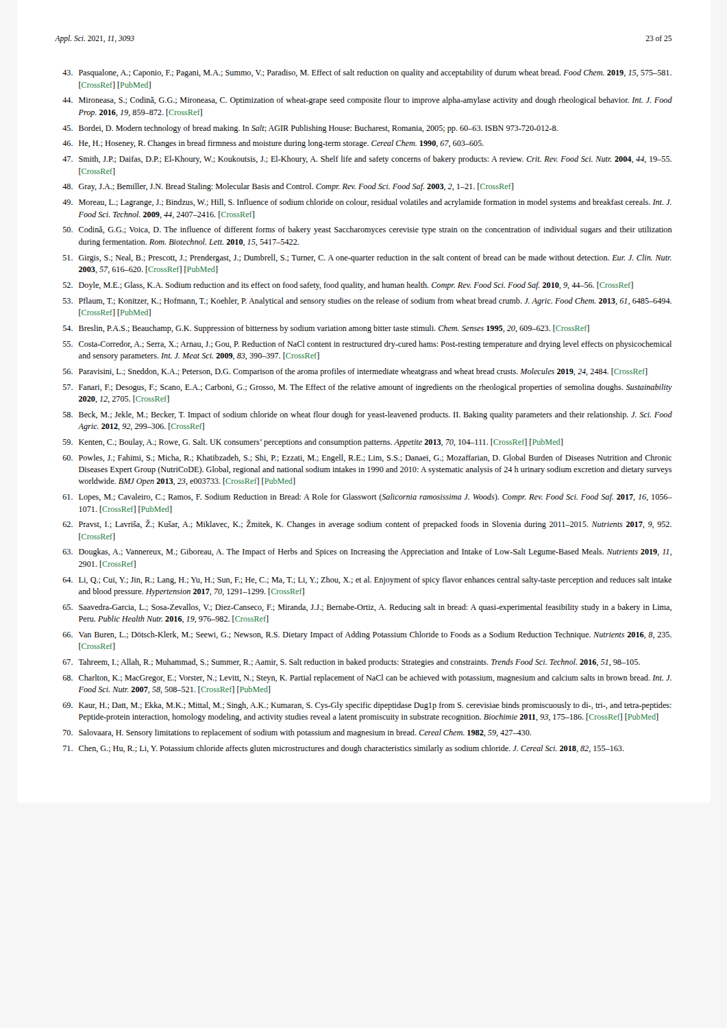Appl. Sci. 2021, 11, 3093
23 of 25
Pasqualone, A.; Caponio, F.; Pagani, M.A.; Summo, V.; Paradiso, M. Effect of salt reduction on quality and acceptability of durum wheat bread. Food Chem. 2019, 15, 575–581. [CrossRef] [PubMed]
Mironeasa, S.; Codină, G.G.; Mironeasa, C. Optimization of wheat-grape seed composite flour to improve alpha-amylase activity and dough rheological behavior. Int. J. Food Prop. 2016, 19, 859–872. [CrossRef]
Bordei, D. Modern technology of bread making. In Salt; AGIR Publishing House: Bucharest, Romania, 2005; pp. 60–63. ISBN 973-720-012-8.
He, H.; Hoseney, R. Changes in bread firmness and moisture during long-term storage. Cereal Chem. 1990, 67, 603–605.
Smith, J.P.; Daifas, D.P.; El-Khoury, W.; Koukoutsis, J.; El-Khoury, A. Shelf life and safety concerns of bakery products: A review. Crit. Rev. Food Sci. Nutr. 2004, 44, 19–55. [CrossRef]
Gray, J.A.; Bemiller, J.N. Bread Staling: Molecular Basis and Control. Compr. Rev. Food Sci. Food Saf. 2003, 2, 1–21. [CrossRef]
Moreau, L.; Lagrange, J.; Bindzus, W.; Hill, S. Influence of sodium chloride on colour, residual volatiles and acrylamide formation in model systems and breakfast cereals. Int. J. Food Sci. Technol. 2009, 44, 2407–2416. [CrossRef]
Codină, G.G.; Voica, D. The influence of different forms of bakery yeast Saccharomyces cerevisie type strain on the concentration of individual sugars and their utilization during fermentation. Rom. Biotechnol. Lett. 2010, 15, 5417–5422.
Girgis, S.; Neal, B.; Prescott, J.; Prendergast, J.; Dumbrell, S.; Turner, C. A one-quarter reduction in the salt content of bread can be made without detection. Eur. J. Clin. Nutr. 2003, 57, 616–620. [CrossRef] [PubMed]
Doyle, M.E.; Glass, K.A. Sodium reduction and its effect on food safety, food quality, and human health. Compr. Rev. Food Sci. Food Saf. 2010, 9, 44–56. [CrossRef]
Pflaum, T.; Konitzer, K.; Hofmann, T.; Koehler, P. Analytical and sensory studies on the release of sodium from wheat bread crumb. J. Agric. Food Chem. 2013, 61, 6485–6494. [CrossRef] [PubMed]
Breslin, P.A.S.; Beauchamp, G.K. Suppression of bitterness by sodium variation among bitter taste stimuli. Chem. Senses 1995, 20, 609–623. [CrossRef]
Costa-Corredor, A.; Serra, X.; Arnau, J.; Gou, P. Reduction of NaCl content in restructured dry-cured hams: Post-resting temperature and drying level effects on physicochemical and sensory parameters. Int. J. Meat Sci. 2009, 83, 390–397. [CrossRef]
Paravisini, L.; Sneddon, K.A.; Peterson, D.G. Comparison of the aroma profiles of intermediate wheatgrass and wheat bread crusts. Molecules 2019, 24, 2484. [CrossRef]
Fanari, F.; Desogus, F.; Scano, E.A.; Carboni, G.; Grosso, M. The Effect of the relative amount of ingredients on the rheological properties of semolina doughs. Sustainability 2020, 12, 2705. [CrossRef]
Beck, M.; Jekle, M.; Becker, T. Impact of sodium chloride on wheat flour dough for yeast-leavened products. II. Baking quality parameters and their relationship. J. Sci. Food Agric. 2012, 92, 299–306. [CrossRef]
Kenten, C.; Boulay, A.; Rowe, G. Salt. UK consumers’ perceptions and consumption patterns. Appetite 2013, 70, 104–111. [CrossRef] [PubMed]
Powles, J.; Fahimi, S.; Micha, R.; Khatibzadeh, S.; Shi, P.; Ezzati, M.; Engell, R.E.; Lim, S.S.; Danaei, G.; Mozaffarian, D. Global Burden of Diseases Nutrition and Chronic Diseases Expert Group (NutriCoDE). Global, regional and national sodium intakes in 1990 and 2010: A systematic analysis of 24 h urinary sodium excretion and dietary surveys worldwide. BMJ Open 2013, 23, e003733. [CrossRef] [PubMed]
Lopes, M.; Cavaleiro, C.; Ramos, F. Sodium Reduction in Bread: A Role for Glasswort (Salicornia ramosissima J. Woods). Compr. Rev. Food Sci. Food Saf. 2017, 16, 1056–1071. [CrossRef] [PubMed]
Pravst, I.; Lavriša, Ž.; Kušar, A.; Miklavec, K.; Žmitek, K. Changes in average sodium content of prepacked foods in Slovenia during 2011–2015. Nutrients 2017, 9, 952. [CrossRef]
Dougkas, A.; Vannereux, M.; Giboreau, A. The Impact of Herbs and Spices on Increasing the Appreciation and Intake of Low-Salt Legume-Based Meals. Nutrients 2019, 11, 2901. [CrossRef]
Li, Q.; Cui, Y.; Jin, R.; Lang, H.; Yu, H.; Sun, F.; He, C.; Ma, T.; Li, Y.; Zhou, X.; et al. Enjoyment of spicy flavor enhances central salty-taste perception and reduces salt intake and blood pressure. Hypertension 2017, 70, 1291–1299. [CrossRef]
Saavedra-Garcia, L.; Sosa-Zevallos, V.; Diez-Canseco, F.; Miranda, J.J.; Bernabe-Ortiz, A. Reducing salt in bread: A quasi-experimental feasibility study in a bakery in Lima, Peru. Public Health Nutr. 2016, 19, 976–982. [CrossRef]
Van Buren, L.; Dötsch-Klerk, M.; Seewi, G.; Newson, R.S. Dietary Impact of Adding Potassium Chloride to Foods as a Sodium Reduction Technique. Nutrients 2016, 8, 235. [CrossRef]
Tahreem, I.; Allah, R.; Muhammad, S.; Summer, R.; Aamir, S. Salt reduction in baked products: Strategies and constraints. Trends Food Sci. Technol. 2016, 51, 98–105.
Charlton, K.; MacGregor, E.; Vorster, N.; Levitt, N.; Steyn, K. Partial replacement of NaCl can be achieved with potassium, magnesium and calcium salts in brown bread. Int. J. Food Sci. Nutr. 2007, 58, 508–521. [CrossRef] [PubMed]
Kaur, H.; Datt, M.; Ekka, M.K.; Mittal, M.; Singh, A.K.; Kumaran, S. Cys-Gly specific dipeptidase Dug1p from S. cerevisiae binds promiscuously to di-, tri-, and tetra-peptides: Peptide-protein interaction, homology modeling, and activity studies reveal a latent promiscuity in substrate recognition. Biochimie 2011, 93, 175–186. [CrossRef] [PubMed]
Salovaara, H. Sensory limitations to replacement of sodium with potassium and magnesium in bread. Cereal Chem. 1982, 59, 427–430.
Chen, G.; Hu, R.; Li, Y. Potassium chloride affects gluten microstructures and dough characteristics similarly as sodium chloride. J. Cereal Sci. 2018, 82, 155–163.